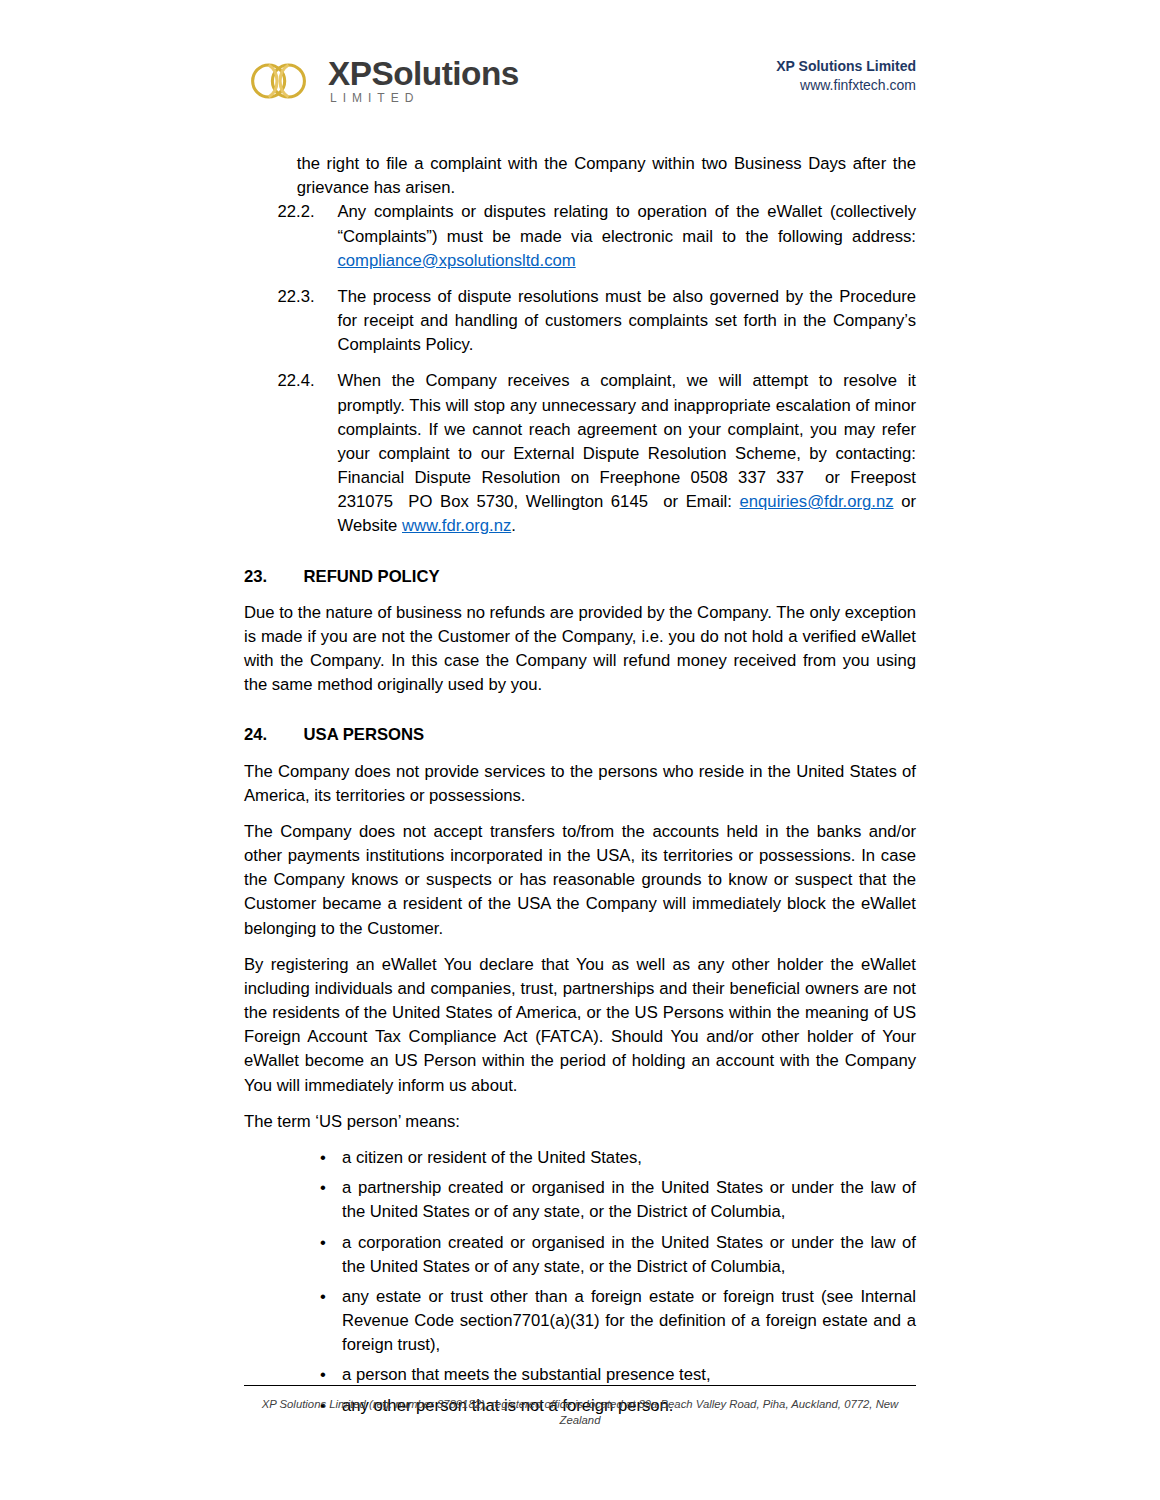XPSolutions
LIMITED
XP Solutions Limited
www.finfxtech.com
the right to file a complaint with the Company within two Business Days after the grievance has arisen.
22.2. Any complaints or disputes relating to operation of the eWallet (collectively “Complaints”) must be made via electronic mail to the following address: compliance@xpsolutionsltd.com
22.3. The process of dispute resolutions must be also governed by the Procedure for receipt and handling of customers complaints set forth in the Company’s Complaints Policy.
22.4. When the Company receives a complaint, we will attempt to resolve it promptly. This will stop any unnecessary and inappropriate escalation of minor complaints. If we cannot reach agreement on your complaint, you may refer your complaint to our External Dispute Resolution Scheme, by contacting: Financial Dispute Resolution on Freephone 0508 337 337 or Freepost 231075 PO Box 5730, Wellington 6145 or Email: enquiries@fdr.org.nz or Website www.fdr.org.nz.
23. REFUND POLICY
Due to the nature of business no refunds are provided by the Company. The only exception is made if you are not the Customer of the Company, i.e. you do not hold a verified eWallet with the Company. In this case the Company will refund money received from you using the same method originally used by you.
24. USA PERSONS
The Company does not provide services to the persons who reside in the United States of America, its territories or possessions.
The Company does not accept transfers to/from the accounts held in the banks and/or other payments institutions incorporated in the USA, its territories or possessions. In case the Company knows or suspects or has reasonable grounds to know or suspect that the Customer became a resident of the USA the Company will immediately block the eWallet belonging to the Customer.
By registering an eWallet You declare that You as well as any other holder the eWallet including individuals and companies, trust, partnerships and their beneficial owners are not the residents of the United States of America, or the US Persons within the meaning of US Foreign Account Tax Compliance Act (FATCA). Should You and/or other holder of Your eWallet become an US Person within the period of holding an account with the Company You will immediately inform us about.
The term ‘US person’ means:
•a citizen or resident of the United States,
•a partnership created or organised in the United States or under the law of the United States or of any state, or the District of Columbia,
•a corporation created or organised in the United States or under the law of the United States or of any state, or the District of Columbia,
•any estate or trust other than a foreign estate or foreign trust (see Internal Revenue Code section7701(a)(31) for the definition of a foreign estate and a foreign trust),
•a person that meets the substantial presence test,
•any other person that is not a foreign person.
XP Solutions Limited (reg. number 3789182), registered office is located at 39a Beach Valley Road, Piha, Auckland, 0772, New Zealand